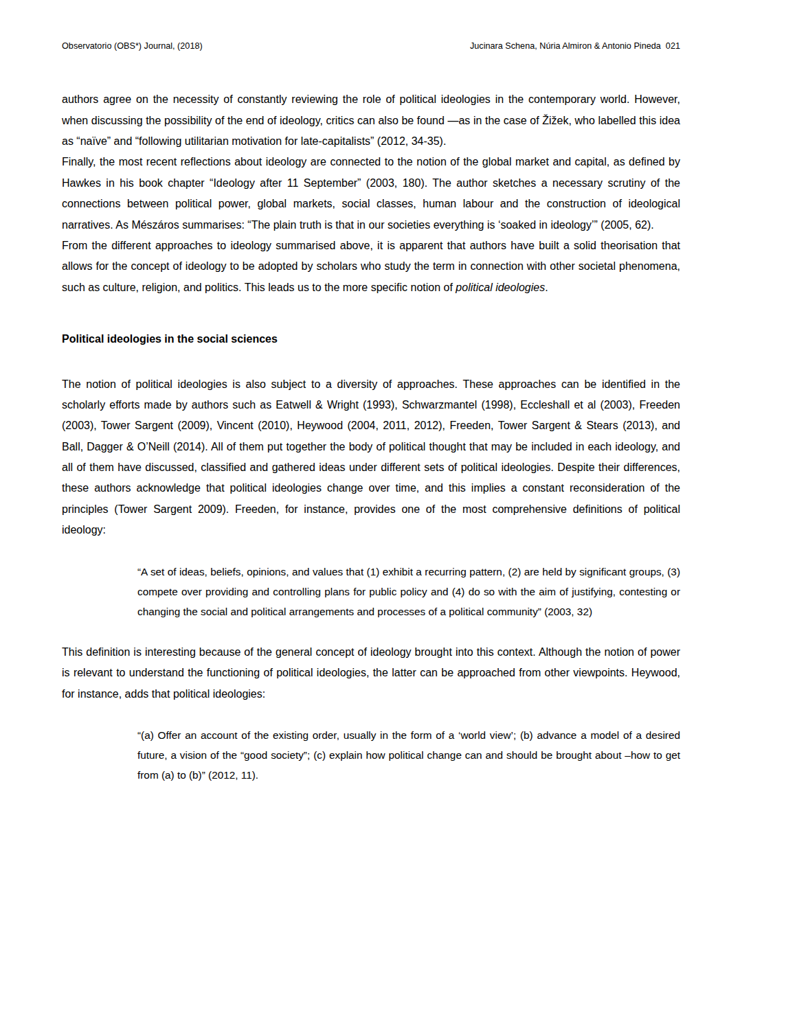Observatorio (OBS*) Journal, (2018)
Jucinara Schena, Núria Almiron & Antonio Pineda 021
authors agree on the necessity of constantly reviewing the role of political ideologies in the contemporary world. However, when discussing the possibility of the end of ideology, critics can also be found —as in the case of Žižek, who labelled this idea as “naïve” and “following utilitarian motivation for late-capitalists” (2012, 34-35).
Finally, the most recent reflections about ideology are connected to the notion of the global market and capital, as defined by Hawkes in his book chapter “Ideology after 11 September” (2003, 180). The author sketches a necessary scrutiny of the connections between political power, global markets, social classes, human labour and the construction of ideological narratives. As Mészáros summarises: “The plain truth is that in our societies everything is ‘soaked in ideology’” (2005, 62).
From the different approaches to ideology summarised above, it is apparent that authors have built a solid theorisation that allows for the concept of ideology to be adopted by scholars who study the term in connection with other societal phenomena, such as culture, religion, and politics. This leads us to the more specific notion of political ideologies.
Political ideologies in the social sciences
The notion of political ideologies is also subject to a diversity of approaches. These approaches can be identified in the scholarly efforts made by authors such as Eatwell & Wright (1993), Schwarzmantel (1998), Eccleshall et al (2003), Freeden (2003), Tower Sargent (2009), Vincent (2010), Heywood (2004, 2011, 2012), Freeden, Tower Sargent & Stears (2013), and Ball, Dagger & O’Neill (2014). All of them put together the body of political thought that may be included in each ideology, and all of them have discussed, classified and gathered ideas under different sets of political ideologies. Despite their differences, these authors acknowledge that political ideologies change over time, and this implies a constant reconsideration of the principles (Tower Sargent 2009). Freeden, for instance, provides one of the most comprehensive definitions of political ideology:
“A set of ideas, beliefs, opinions, and values that (1) exhibit a recurring pattern, (2) are held by significant groups, (3) compete over providing and controlling plans for public policy and (4) do so with the aim of justifying, contesting or changing the social and political arrangements and processes of a political community” (2003, 32)
This definition is interesting because of the general concept of ideology brought into this context. Although the notion of power is relevant to understand the functioning of political ideologies, the latter can be approached from other viewpoints. Heywood, for instance, adds that political ideologies:
“(a) Offer an account of the existing order, usually in the form of a ‘world view’; (b) advance a model of a desired future, a vision of the “good society”; (c) explain how political change can and should be brought about –how to get from (a) to (b)” (2012, 11).